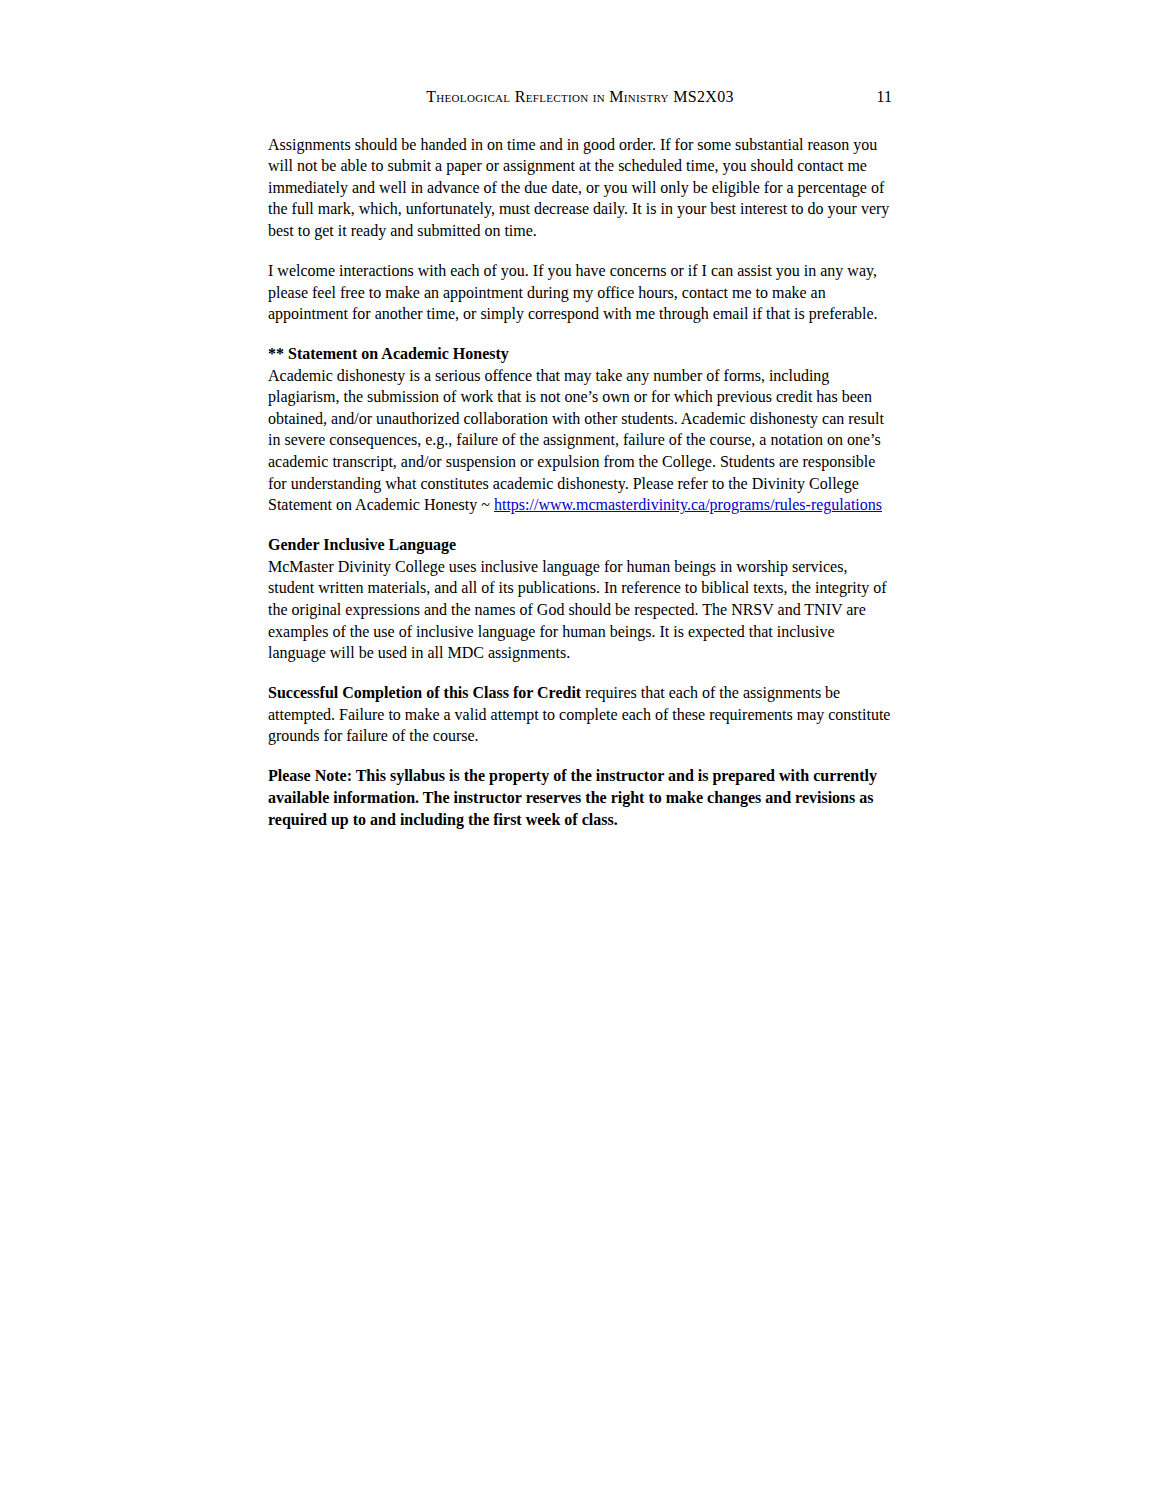Theological Reflection in Ministry MS2X03 11
Assignments should be handed in on time and in good order. If for some substantial reason you will not be able to submit a paper or assignment at the scheduled time, you should contact me immediately and well in advance of the due date, or you will only be eligible for a percentage of the full mark, which, unfortunately, must decrease daily. It is in your best interest to do your very best to get it ready and submitted on time.
I welcome interactions with each of you. If you have concerns or if I can assist you in any way, please feel free to make an appointment during my office hours, contact me to make an appointment for another time, or simply correspond with me through email if that is preferable.
** Statement on Academic Honesty
Academic dishonesty is a serious offence that may take any number of forms, including plagiarism, the submission of work that is not one’s own or for which previous credit has been obtained, and/or unauthorized collaboration with other students. Academic dishonesty can result in severe consequences, e.g., failure of the assignment, failure of the course, a notation on one’s academic transcript, and/or suspension or expulsion from the College. Students are responsible for understanding what constitutes academic dishonesty. Please refer to the Divinity College Statement on Academic Honesty ~ https://www.mcmasterdivinity.ca/programs/rules-regulations
Gender Inclusive Language
McMaster Divinity College uses inclusive language for human beings in worship services, student written materials, and all of its publications. In reference to biblical texts, the integrity of the original expressions and the names of God should be respected. The NRSV and TNIV are examples of the use of inclusive language for human beings. It is expected that inclusive language will be used in all MDC assignments.
Successful Completion of this Class for Credit requires that each of the assignments be attempted. Failure to make a valid attempt to complete each of these requirements may constitute grounds for failure of the course.
Please Note: This syllabus is the property of the instructor and is prepared with currently available information. The instructor reserves the right to make changes and revisions as required up to and including the first week of class.